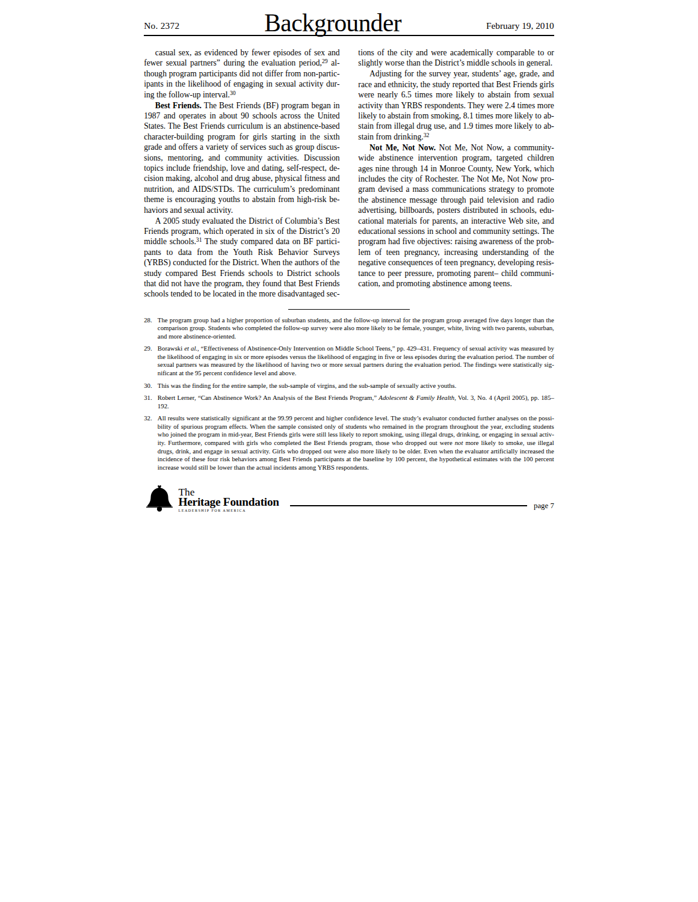No. 2372
Backgrounder
February 19, 2010
casual sex, as evidenced by fewer episodes of sex and fewer sexual partners” during the evaluation period,29 although program participants did not differ from non-participants in the likelihood of engaging in sexual activity during the follow-up interval.30
Best Friends. The Best Friends (BF) program began in 1987 and operates in about 90 schools across the United States. The Best Friends curriculum is an abstinence-based character-building program for girls starting in the sixth grade and offers a variety of services such as group discussions, mentoring, and community activities. Discussion topics include friendship, love and dating, self-respect, decision making, alcohol and drug abuse, physical fitness and nutrition, and AIDS/STDs. The curriculum’s predominant theme is encouraging youths to abstain from high-risk behaviors and sexual activity.
A 2005 study evaluated the District of Columbia’s Best Friends program, which operated in six of the District’s 20 middle schools.31 The study compared data on BF participants to data from the Youth Risk Behavior Surveys (YRBS) conducted for the District. When the authors of the study compared Best Friends schools to District schools that did not have the program, they found that Best Friends schools tended to be located in the more disadvantaged sections of the city and were academically comparable to or slightly worse than the District’s middle schools in general.
Adjusting for the survey year, students’ age, grade, and race and ethnicity, the study reported that Best Friends girls were nearly 6.5 times more likely to abstain from sexual activity than YRBS respondents. They were 2.4 times more likely to abstain from smoking, 8.1 times more likely to abstain from illegal drug use, and 1.9 times more likely to abstain from drinking.32
Not Me, Not Now. Not Me, Not Now, a community-wide abstinence intervention program, targeted children ages nine through 14 in Monroe County, New York, which includes the city of Rochester. The Not Me, Not Now program devised a mass communications strategy to promote the abstinence message through paid television and radio advertising, billboards, posters distributed in schools, educational materials for parents, an interactive Web site, and educational sessions in school and community settings. The program had five objectives: raising awareness of the problem of teen pregnancy, increasing understanding of the negative consequences of teen pregnancy, developing resistance to peer pressure, promoting parent– child communication, and promoting abstinence among teens.
28.
The program group had a higher proportion of suburban students, and the follow-up interval for the program group averaged five days longer than the comparison group. Students who completed the follow-up survey were also more likely to be female, younger, white, living with two parents, suburban, and more abstinence-oriented.
29.
Borawski et al., “Effectiveness of Abstinence-Only Intervention on Middle School Teens,” pp. 429–431. Frequency of sexual activity was measured by the likelihood of engaging in six or more episodes versus the likelihood of engaging in five or less episodes during the evaluation period. The number of sexual partners was measured by the likelihood of having two or more sexual partners during the evaluation period. The findings were statistically significant at the 95 percent confidence level and above.
30.
This was the finding for the entire sample, the sub-sample of virgins, and the sub-sample of sexually active youths.
31.
Robert Lerner, “Can Abstinence Work? An Analysis of the Best Friends Program,” Adolescent & Family Health, Vol. 3, No. 4 (April 2005), pp. 185–192.
32.
All results were statistically significant at the 99.99 percent and higher confidence level. The study’s evaluator conducted further analyses on the possibility of spurious program effects. When the sample consisted only of students who remained in the program throughout the year, excluding students who joined the program in mid-year, Best Friends girls were still less likely to report smoking, using illegal drugs, drinking, or engaging in sexual activity. Furthermore, compared with girls who completed the Best Friends program, those who dropped out were not more likely to smoke, use illegal drugs, drink, and engage in sexual activity. Girls who dropped out were also more likely to be older. Even when the evaluator artificially increased the incidence of these four risk behaviors among Best Friends participants at the baseline by 100 percent, the hypothetical estimates with the 100 percent increase would still be lower than the actual incidents among YRBS respondents.
The Heritage Foundation LEADERSHIP FOR AMERICA
page 7